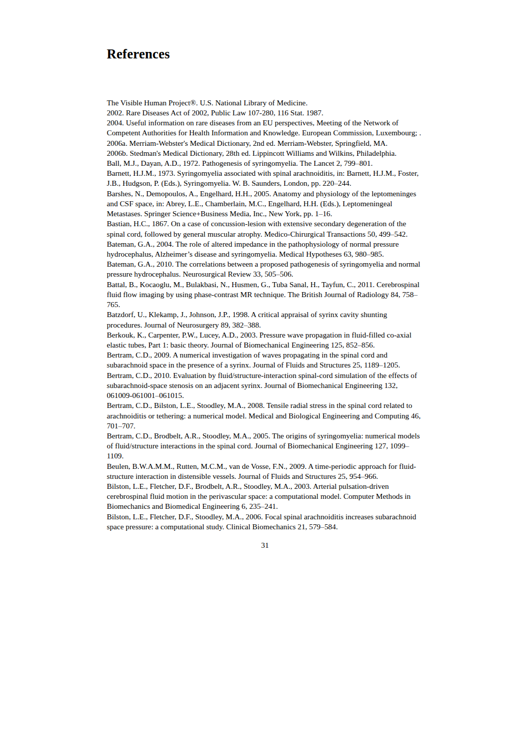References
The Visible Human Project®. U.S. National Library of Medicine.
2002. Rare Diseases Act of 2002, Public Law 107-280, 116 Stat. 1987.
2004. Useful information on rare diseases from an EU perspectives, Meeting of the Network of Competent Authorities for Health Information and Knowledge. European Commission, Luxembourg; .
2006a. Merriam-Webster's Medical Dictionary, 2nd ed. Merriam-Webster, Springfield, MA.
2006b. Stedman's Medical Dictionary, 28th ed. Lippincott Williams and Wilkins, Philadelphia.
Ball, M.J., Dayan, A.D., 1972. Pathogenesis of syringomyelia. The Lancet 2, 799–801.
Barnett, H.J.M., 1973. Syringomyelia associated with spinal arachnoiditis, in: Barnett, H.J.M., Foster, J.B., Hudgson, P. (Eds.), Syringomyelia. W. B. Saunders, London, pp. 220–244.
Barshes, N., Demopoulos, A., Engelhard, H.H., 2005. Anatomy and physiology of the leptomeninges and CSF space, in: Abrey, L.E., Chamberlain, M.C., Engelhard, H.H. (Eds.), Leptomeningeal Metastases. Springer Science+Business Media, Inc., New York, pp. 1–16.
Bastian, H.C., 1867. On a case of concussion-lesion with extensive secondary degeneration of the spinal cord, followed by general muscular atrophy. Medico-Chirurgical Transactions 50, 499–542.
Bateman, G.A., 2004. The role of altered impedance in the pathophysiology of normal pressure hydrocephalus, Alzheimer’s disease and syringomyelia. Medical Hypotheses 63, 980–985.
Bateman, G.A., 2010. The correlations between a proposed pathogenesis of syringomyelia and normal pressure hydrocephalus. Neurosurgical Review 33, 505–506.
Battal, B., Kocaoglu, M., Bulakbasi, N., Husmen, G., Tuba Sanal, H., Tayfun, C., 2011. Cerebrospinal fluid flow imaging by using phase-contrast MR technique. The British Journal of Radiology 84, 758–765.
Batzdorf, U., Klekamp, J., Johnson, J.P., 1998. A critical appraisal of syrinx cavity shunting procedures. Journal of Neurosurgery 89, 382–388.
Berkouk, K., Carpenter, P.W., Lucey, A.D., 2003. Pressure wave propagation in fluid-filled co-axial elastic tubes, Part 1: basic theory. Journal of Biomechanical Engineering 125, 852–856.
Bertram, C.D., 2009. A numerical investigation of waves propagating in the spinal cord and subarachnoid space in the presence of a syrinx. Journal of Fluids and Structures 25, 1189–1205.
Bertram, C.D., 2010. Evaluation by fluid/structure-interaction spinal-cord simulation of the effects of subarachnoid-space stenosis on an adjacent syrinx. Journal of Biomechanical Engineering 132, 061009-061001–061015.
Bertram, C.D., Bilston, L.E., Stoodley, M.A., 2008. Tensile radial stress in the spinal cord related to arachnoiditis or tethering: a numerical model. Medical and Biological Engineering and Computing 46, 701–707.
Bertram, C.D., Brodbelt, A.R., Stoodley, M.A., 2005. The origins of syringomyelia: numerical models of fluid/structure interactions in the spinal cord. Journal of Biomechanical Engineering 127, 1099–1109.
Beulen, B.W.A.M.M., Rutten, M.C.M., van de Vosse, F.N., 2009. A time-periodic approach for fluid-structure interaction in distensible vessels. Journal of Fluids and Structures 25, 954–966.
Bilston, L.E., Fletcher, D.F., Brodbelt, A.R., Stoodley, M.A., 2003. Arterial pulsation-driven cerebrospinal fluid motion in the perivascular space: a computational model. Computer Methods in Biomechanics and Biomedical Engineering 6, 235–241.
Bilston, L.E., Fletcher, D.F., Stoodley, M.A., 2006. Focal spinal arachnoiditis increases subarachnoid space pressure: a computational study. Clinical Biomechanics 21, 579–584.
31